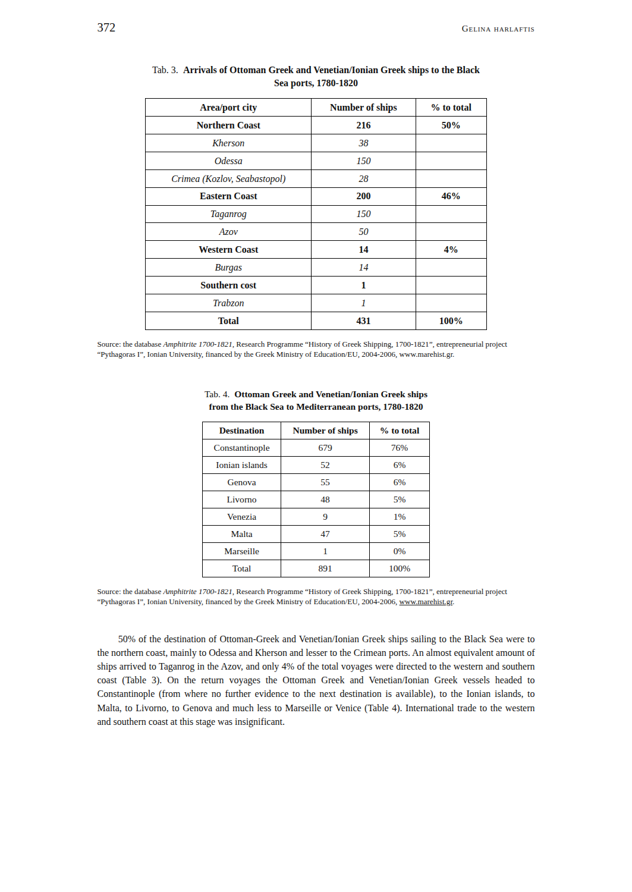372 Gelina Harlaftis
Tab. 3. Arrivals of Ottoman Greek and Venetian/Ionian Greek ships to the Black Sea ports, 1780-1820
| Area/port city | Number of ships | % to total |
| --- | --- | --- |
| Northern Coast | 216 | 50% |
| Kherson | 38 | |
| Odessa | 150 | |
| Crimea (Kozlov, Seabastopol) | 28 | |
| Eastern Coast | 200 | 46% |
| Taganrog | 150 | |
| Azov | 50 | |
| Western Coast | 14 | 4% |
| Burgas | 14 | |
| Southern cost | 1 | |
| Trabzon | 1 | |
| Total | 431 | 100% |
Source: the database Amphitrite 1700-1821, Research Programme “History of Greek Shipping, 1700-1821”, entrepreneurial project “Pythagoras I”, Ionian University, financed by the Greek Ministry of Education/EU, 2004-2006, www.marehist.gr.
Tab. 4. Ottoman Greek and Venetian/Ionian Greek ships from the Black Sea to Mediterranean ports, 1780-1820
| Destination | Number of ships | % to total |
| --- | --- | --- |
| Constantinople | 679 | 76% |
| Ionian islands | 52 | 6% |
| Genova | 55 | 6% |
| Livorno | 48 | 5% |
| Venezia | 9 | 1% |
| Malta | 47 | 5% |
| Marseille | 1 | 0% |
| Total | 891 | 100% |
Source: the database Amphitrite 1700-1821, Research Programme “History of Greek Shipping, 1700-1821”, entrepreneurial project “Pythagoras I”, Ionian University, financed by the Greek Ministry of Education/EU, 2004-2006, www.marehist.gr.
50% of the destination of Ottoman-Greek and Venetian/Ionian Greek ships sailing to the Black Sea were to the northern coast, mainly to Odessa and Kherson and lesser to the Crimean ports. An almost equivalent amount of ships arrived to Taganrog in the Azov, and only 4% of the total voyages were directed to the western and southern coast (Table 3). On the return voyages the Ottoman Greek and Venetian/Ionian Greek vessels headed to Constantinople (from where no further evidence to the next destination is available), to the Ionian islands, to Malta, to Livorno, to Genova and much less to Marseille or Venice (Table 4). International trade to the western and southern coast at this stage was insignificant.